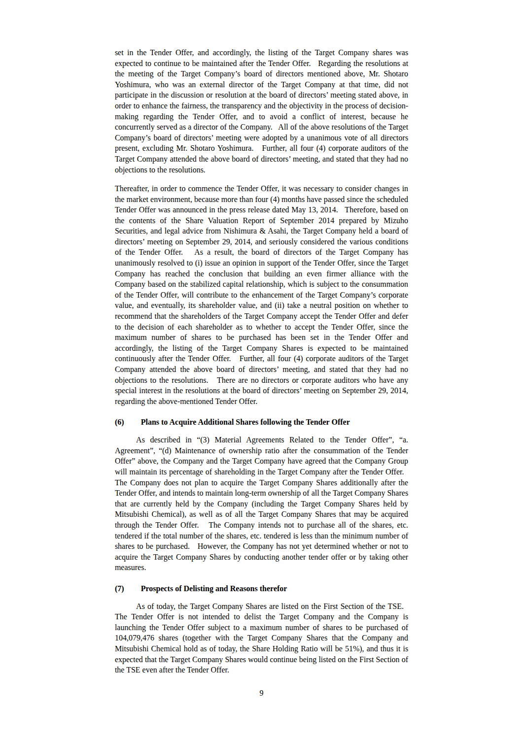set in the Tender Offer, and accordingly, the listing of the Target Company shares was expected to continue to be maintained after the Tender Offer. Regarding the resolutions at the meeting of the Target Company’s board of directors mentioned above, Mr. Shotaro Yoshimura, who was an external director of the Target Company at that time, did not participate in the discussion or resolution at the board of directors’ meeting stated above, in order to enhance the fairness, the transparency and the objectivity in the process of decision-making regarding the Tender Offer, and to avoid a conflict of interest, because he concurrently served as a director of the Company. All of the above resolutions of the Target Company’s board of directors’ meeting were adopted by a unanimous vote of all directors present, excluding Mr. Shotaro Yoshimura. Further, all four (4) corporate auditors of the Target Company attended the above board of directors’ meeting, and stated that they had no objections to the resolutions.
Thereafter, in order to commence the Tender Offer, it was necessary to consider changes in the market environment, because more than four (4) months have passed since the scheduled Tender Offer was announced in the press release dated May 13, 2014. Therefore, based on the contents of the Share Valuation Report of September 2014 prepared by Mizuho Securities, and legal advice from Nishimura & Asahi, the Target Company held a board of directors’ meeting on September 29, 2014, and seriously considered the various conditions of the Tender Offer. As a result, the board of directors of the Target Company has unanimously resolved to (i) issue an opinion in support of the Tender Offer, since the Target Company has reached the conclusion that building an even firmer alliance with the Company based on the stabilized capital relationship, which is subject to the consummation of the Tender Offer, will contribute to the enhancement of the Target Company’s corporate value, and eventually, its shareholder value, and (ii) take a neutral position on whether to recommend that the shareholders of the Target Company accept the Tender Offer and defer to the decision of each shareholder as to whether to accept the Tender Offer, since the maximum number of shares to be purchased has been set in the Tender Offer and accordingly, the listing of the Target Company Shares is expected to be maintained continuously after the Tender Offer. Further, all four (4) corporate auditors of the Target Company attended the above board of directors’ meeting, and stated that they had no objections to the resolutions. There are no directors or corporate auditors who have any special interest in the resolutions at the board of directors’ meeting on September 29, 2014, regarding the above-mentioned Tender Offer.
(6) Plans to Acquire Additional Shares following the Tender Offer
As described in “(3) Material Agreements Related to the Tender Offer”, “a. Agreement”, “(d) Maintenance of ownership ratio after the consummation of the Tender Offer” above, the Company and the Target Company have agreed that the Company Group will maintain its percentage of shareholding in the Target Company after the Tender Offer. The Company does not plan to acquire the Target Company Shares additionally after the Tender Offer, and intends to maintain long-term ownership of all the Target Company Shares that are currently held by the Company (including the Target Company Shares held by Mitsubishi Chemical), as well as of all the Target Company Shares that may be acquired through the Tender Offer. The Company intends not to purchase all of the shares, etc. tendered if the total number of the shares, etc. tendered is less than the minimum number of shares to be purchased. However, the Company has not yet determined whether or not to acquire the Target Company Shares by conducting another tender offer or by taking other measures.
(7) Prospects of Delisting and Reasons therefor
As of today, the Target Company Shares are listed on the First Section of the TSE. The Tender Offer is not intended to delist the Target Company and the Company is launching the Tender Offer subject to a maximum number of shares to be purchased of 104,079,476 shares (together with the Target Company Shares that the Company and Mitsubishi Chemical hold as of today, the Share Holding Ratio will be 51%), and thus it is expected that the Target Company Shares would continue being listed on the First Section of the TSE even after the Tender Offer.
9